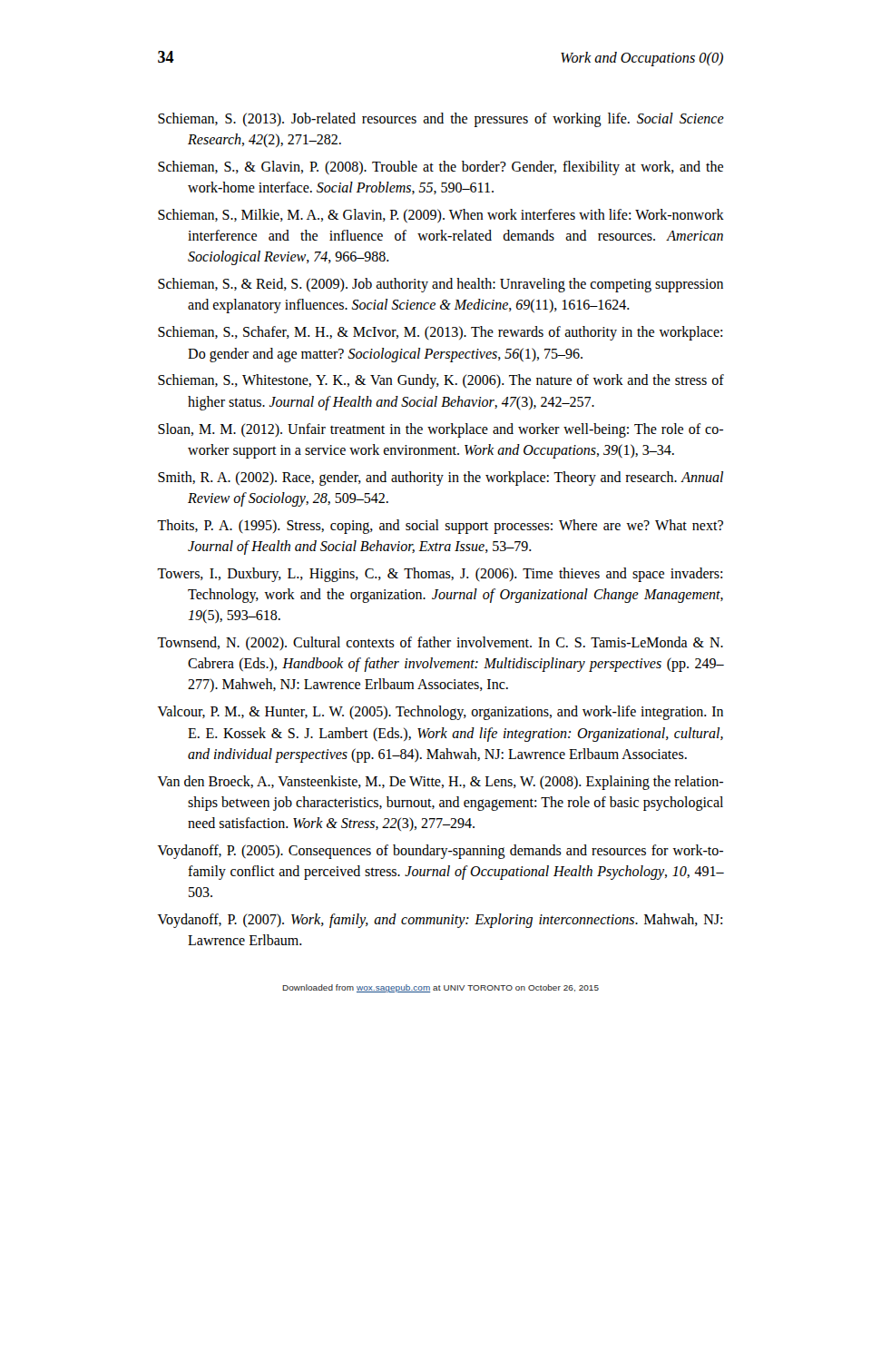34 Work and Occupations 0(0)
Schieman, S. (2013). Job-related resources and the pressures of working life. Social Science Research, 42(2), 271–282.
Schieman, S., & Glavin, P. (2008). Trouble at the border? Gender, flexibility at work, and the work-home interface. Social Problems, 55, 590–611.
Schieman, S., Milkie, M. A., & Glavin, P. (2009). When work interferes with life: Work-nonwork interference and the influence of work-related demands and resources. American Sociological Review, 74, 966–988.
Schieman, S., & Reid, S. (2009). Job authority and health: Unraveling the competing suppression and explanatory influences. Social Science & Medicine, 69(11), 1616–1624.
Schieman, S., Schafer, M. H., & McIvor, M. (2013). The rewards of authority in the workplace: Do gender and age matter? Sociological Perspectives, 56(1), 75–96.
Schieman, S., Whitestone, Y. K., & Van Gundy, K. (2006). The nature of work and the stress of higher status. Journal of Health and Social Behavior, 47(3), 242–257.
Sloan, M. M. (2012). Unfair treatment in the workplace and worker well-being: The role of coworker support in a service work environment. Work and Occupations, 39(1), 3–34.
Smith, R. A. (2002). Race, gender, and authority in the workplace: Theory and research. Annual Review of Sociology, 28, 509–542.
Thoits, P. A. (1995). Stress, coping, and social support processes: Where are we? What next? Journal of Health and Social Behavior, Extra Issue, 53–79.
Towers, I., Duxbury, L., Higgins, C., & Thomas, J. (2006). Time thieves and space invaders: Technology, work and the organization. Journal of Organizational Change Management, 19(5), 593–618.
Townsend, N. (2002). Cultural contexts of father involvement. In C. S. Tamis-LeMonda & N. Cabrera (Eds.), Handbook of father involvement: Multidisciplinary perspectives (pp. 249–277). Mahweh, NJ: Lawrence Erlbaum Associates, Inc.
Valcour, P. M., & Hunter, L. W. (2005). Technology, organizations, and work-life integration. In E. E. Kossek & S. J. Lambert (Eds.), Work and life integration: Organizational, cultural, and individual perspectives (pp. 61–84). Mahwah, NJ: Lawrence Erlbaum Associates.
Van den Broeck, A., Vansteenkiste, M., De Witte, H., & Lens, W. (2008). Explaining the relationships between job characteristics, burnout, and engagement: The role of basic psychological need satisfaction. Work & Stress, 22(3), 277–294.
Voydanoff, P. (2005). Consequences of boundary-spanning demands and resources for work-to-family conflict and perceived stress. Journal of Occupational Health Psychology, 10, 491–503.
Voydanoff, P. (2007). Work, family, and community: Exploring interconnections. Mahwah, NJ: Lawrence Erlbaum.
Downloaded from wox.sagepub.com at UNIV TORONTO on October 26, 2015